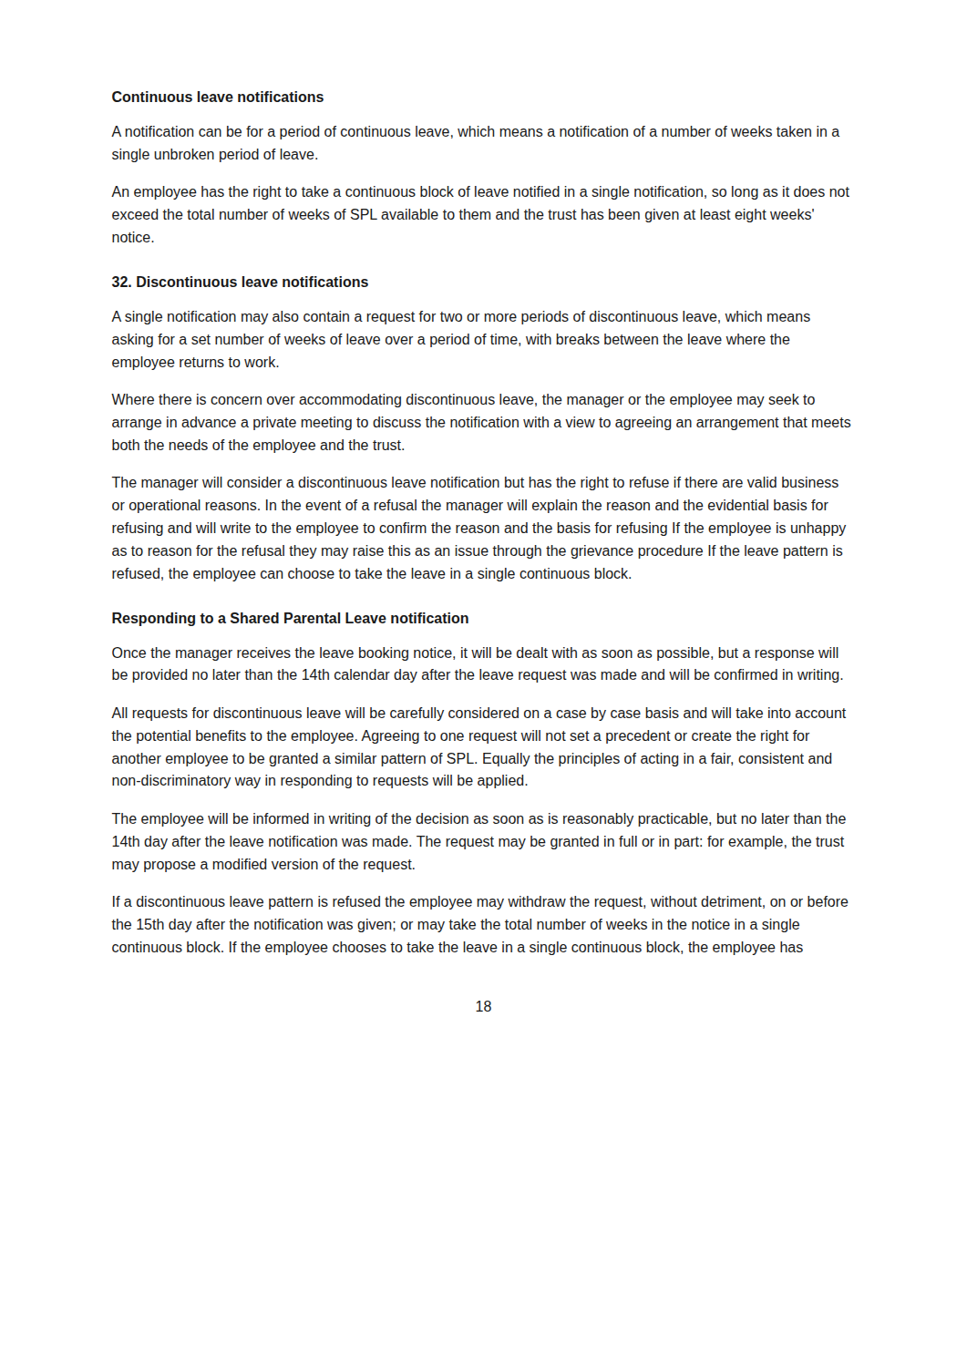Continuous leave notifications
A notification can be for a period of continuous leave, which means a notification of a number of weeks taken in a single unbroken period of leave.
An employee has the right to take a continuous block of leave notified in a single notification, so long as it does not exceed the total number of weeks of SPL available to them and the trust has been given at least eight weeks' notice.
32. Discontinuous leave notifications
A single notification may also contain a request for two or more periods of discontinuous leave, which means asking for a set number of weeks of leave over a period of time, with breaks between the leave where the employee returns to work.
Where there is concern over accommodating discontinuous leave, the manager or the employee may seek to arrange in advance a private meeting to discuss the notification with a view to agreeing an arrangement that meets both the needs of the employee and the trust.
The manager will consider a discontinuous leave notification but has the right to refuse if there are valid business or operational reasons. In the event of a refusal the manager will explain the reason and the evidential basis for refusing and will write to the employee to confirm the reason and the basis for refusing If the employee is unhappy as to reason for the refusal they may raise this as an issue through the grievance procedure If the leave pattern is refused, the employee can choose to take the leave in a single continuous block.
Responding to a Shared Parental Leave notification
Once the manager receives the leave booking notice, it will be dealt with as soon as possible, but a response will be provided no later than the 14th calendar day after the leave request was made and will be confirmed in writing.
All requests for discontinuous leave will be carefully considered on a case by case basis and will take into account the potential benefits to the employee. Agreeing to one request will not set a precedent or create the right for another employee to be granted a similar pattern of SPL. Equally the principles of acting in a fair, consistent and non-discriminatory way in responding to requests will be applied.
The employee will be informed in writing of the decision as soon as is reasonably practicable, but no later than the 14th day after the leave notification was made. The request may be granted in full or in part: for example, the trust may propose a modified version of the request.
If a discontinuous leave pattern is refused the employee may withdraw the request, without detriment, on or before the 15th day after the notification was given; or may take the total number of weeks in the notice in a single continuous block. If the employee chooses to take the leave in a single continuous block, the employee has
18